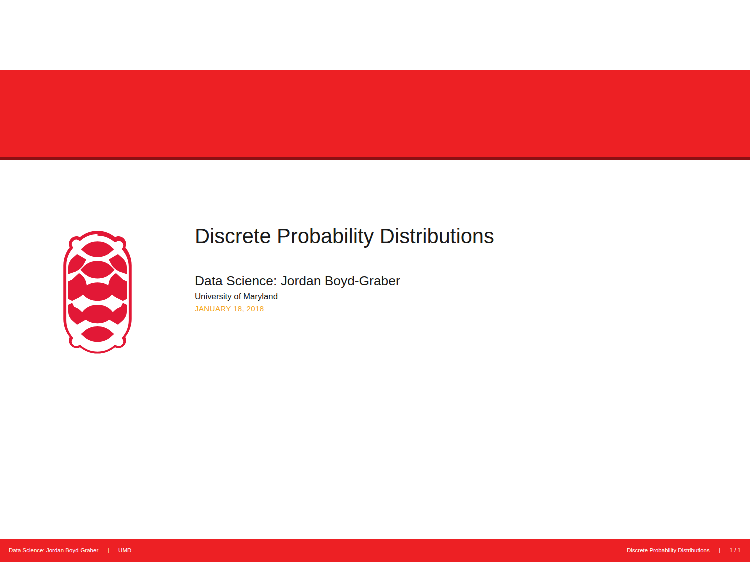Discrete Probability Distributions
Data Science: Jordan Boyd-Graber
University of Maryland
JANUARY 18, 2018
Data Science: Jordan Boyd-Graber | UMD
Discrete Probability Distributions | 1 / 1